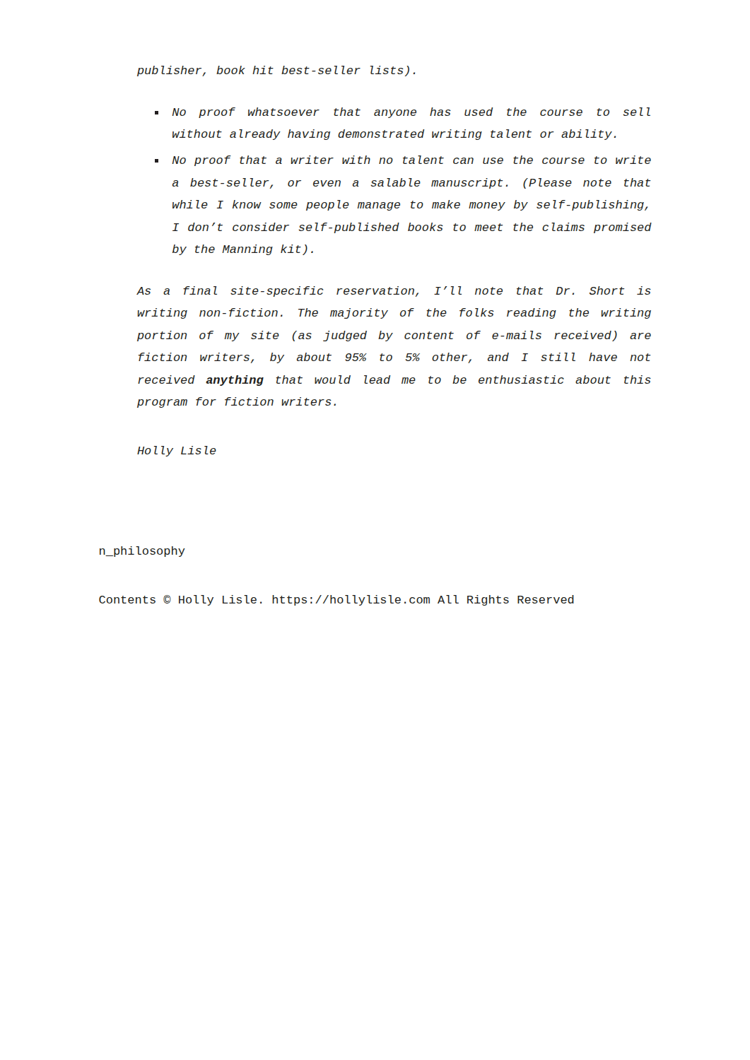publisher, book hit best-seller lists).
No proof whatsoever that anyone has used the course to sell without already having demonstrated writing talent or ability.
No proof that a writer with no talent can use the course to write a best-seller, or even a salable manuscript. (Please note that while I know some people manage to make money by self-publishing, I don’t consider self-published books to meet the claims promised by the Manning kit).
As a final site-specific reservation, I’ll note that Dr. Short is writing non-fiction. The majority of the folks reading the writing portion of my site (as judged by content of e-mails received) are fiction writers, by about 95% to 5% other, and I still have not received anything that would lead me to be enthusiastic about this program for fiction writers.
Holly Lisle
n_philosophy
Contents © Holly Lisle. https://hollylisle.com All Rights Reserved